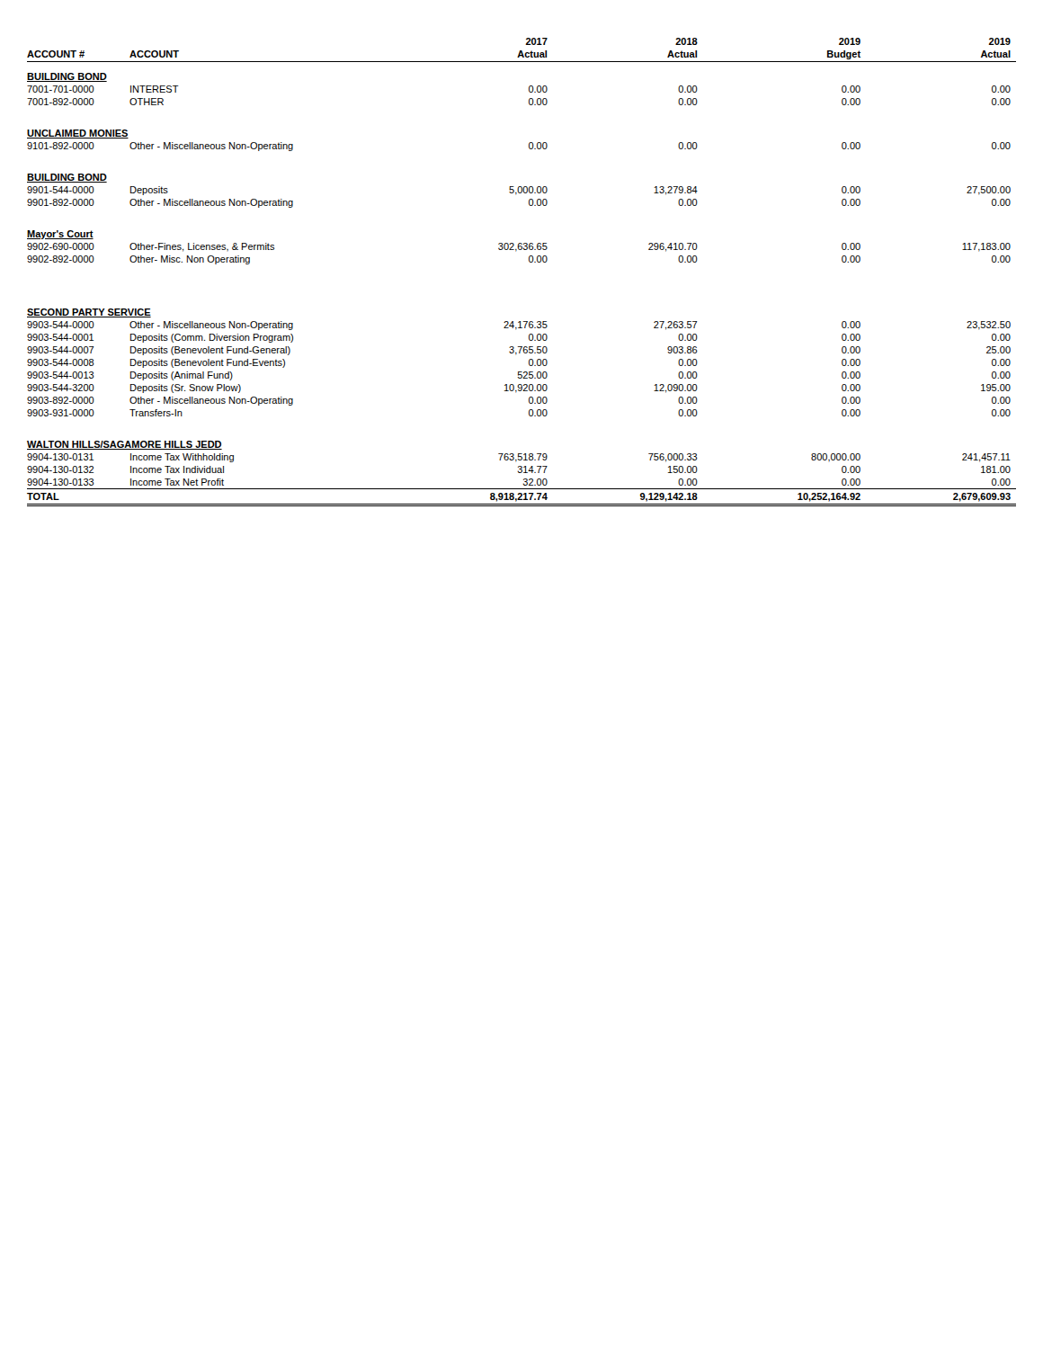| | | 2017 | 2018 | 2019 | 2019 |
| --- | --- | --- | --- | --- | --- |
| ACCOUNT # | ACCOUNT | Actual | Actual | Budget | Actual |
| BUILDING BOND |
| 7001-701-0000 | INTEREST | 0.00 | 0.00 | 0.00 | 0.00 |
| 7001-892-0000 | OTHER | 0.00 | 0.00 | 0.00 | 0.00 |
| UNCLAIMED MONIES |
| 9101-892-0000 | Other - Miscellaneous Non-Operating | 0.00 | 0.00 | 0.00 | 0.00 |
| BUILDING BOND |
| 9901-544-0000 | Deposits | 5,000.00 | 13,279.84 | 0.00 | 27,500.00 |
| 9901-892-0000 | Other - Miscellaneous Non-Operating | 0.00 | 0.00 | 0.00 | 0.00 |
| Mayor's Court |
| 9902-690-0000 | Other-Fines, Licenses, & Permits | 302,636.65 | 296,410.70 | 0.00 | 117,183.00 |
| 9902-892-0000 | Other- Misc. Non Operating | 0.00 | 0.00 | 0.00 | 0.00 |
| SECOND PARTY SERVICE |
| 9903-544-0000 | Other - Miscellaneous Non-Operating | 24,176.35 | 27,263.57 | 0.00 | 23,532.50 |
| 9903-544-0001 | Deposits (Comm. Diversion Program) | 0.00 | 0.00 | 0.00 | 0.00 |
| 9903-544-0007 | Deposits (Benevolent Fund-General) | 3,765.50 | 903.86 | 0.00 | 25.00 |
| 9903-544-0008 | Deposits (Benevolent Fund-Events) | 0.00 | 0.00 | 0.00 | 0.00 |
| 9903-544-0013 | Deposits (Animal Fund) | 525.00 | 0.00 | 0.00 | 0.00 |
| 9903-544-3200 | Deposits (Sr. Snow Plow) | 10,920.00 | 12,090.00 | 0.00 | 195.00 |
| 9903-892-0000 | Other - Miscellaneous Non-Operating | 0.00 | 0.00 | 0.00 | 0.00 |
| 9903-931-0000 | Transfers-In | 0.00 | 0.00 | 0.00 | 0.00 |
| WALTON HILLS/SAGAMORE HILLS JEDD |
| 9904-130-0131 | Income Tax Withholding | 763,518.79 | 756,000.33 | 800,000.00 | 241,457.11 |
| 9904-130-0132 | Income Tax Individual | 314.77 | 150.00 | 0.00 | 181.00 |
| 9904-130-0133 | Income Tax Net Profit | 32.00 | 0.00 | 0.00 | 0.00 |
| TOTAL | 8,918,217.74 | 9,129,142.18 | 10,252,164.92 | 2,679,609.93 |